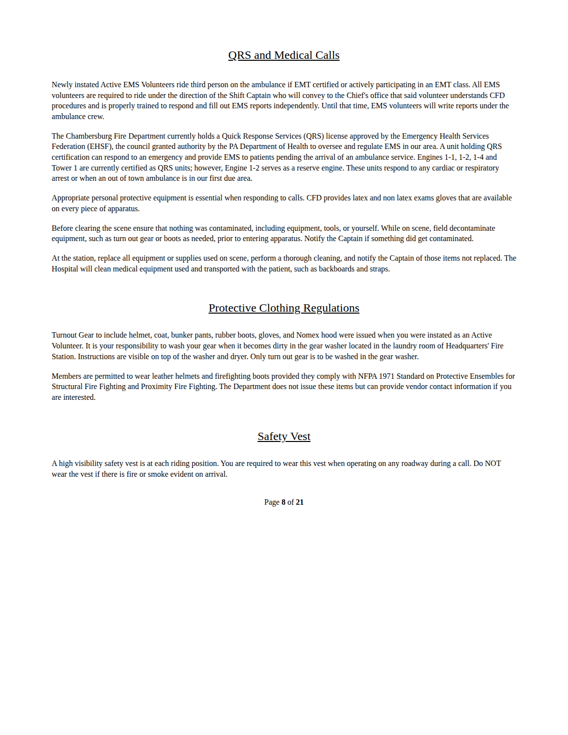QRS and Medical Calls
Newly instated Active EMS Volunteers ride third person on the ambulance if EMT certified or actively participating in an EMT class. All EMS volunteers are required to ride under the direction of the Shift Captain who will convey to the Chief's office that said volunteer understands CFD procedures and is properly trained to respond and fill out EMS reports independently. Until that time, EMS volunteers will write reports under the ambulance crew.
The Chambersburg Fire Department currently holds a Quick Response Services (QRS) license approved by the Emergency Health Services Federation (EHSF), the council granted authority by the PA Department of Health to oversee and regulate EMS in our area. A unit holding QRS certification can respond to an emergency and provide EMS to patients pending the arrival of an ambulance service. Engines 1-1, 1-2, 1-4 and Tower 1 are currently certified as QRS units; however, Engine 1-2 serves as a reserve engine. These units respond to any cardiac or respiratory arrest or when an out of town ambulance is in our first due area.
Appropriate personal protective equipment is essential when responding to calls. CFD provides latex and non latex exams gloves that are available on every piece of apparatus.
Before clearing the scene ensure that nothing was contaminated, including equipment, tools, or yourself. While on scene, field decontaminate equipment, such as turn out gear or boots as needed, prior to entering apparatus. Notify the Captain if something did get contaminated.
At the station, replace all equipment or supplies used on scene, perform a thorough cleaning, and notify the Captain of those items not replaced. The Hospital will clean medical equipment used and transported with the patient, such as backboards and straps.
Protective Clothing Regulations
Turnout Gear to include helmet, coat, bunker pants, rubber boots, gloves, and Nomex hood were issued when you were instated as an Active Volunteer. It is your responsibility to wash your gear when it becomes dirty in the gear washer located in the laundry room of Headquarters' Fire Station. Instructions are visible on top of the washer and dryer. Only turn out gear is to be washed in the gear washer.
Members are permitted to wear leather helmets and firefighting boots provided they comply with NFPA 1971 Standard on Protective Ensembles for Structural Fire Fighting and Proximity Fire Fighting. The Department does not issue these items but can provide vendor contact information if you are interested.
Safety Vest
A high visibility safety vest is at each riding position. You are required to wear this vest when operating on any roadway during a call. Do NOT wear the vest if there is fire or smoke evident on arrival.
Page 8 of 21